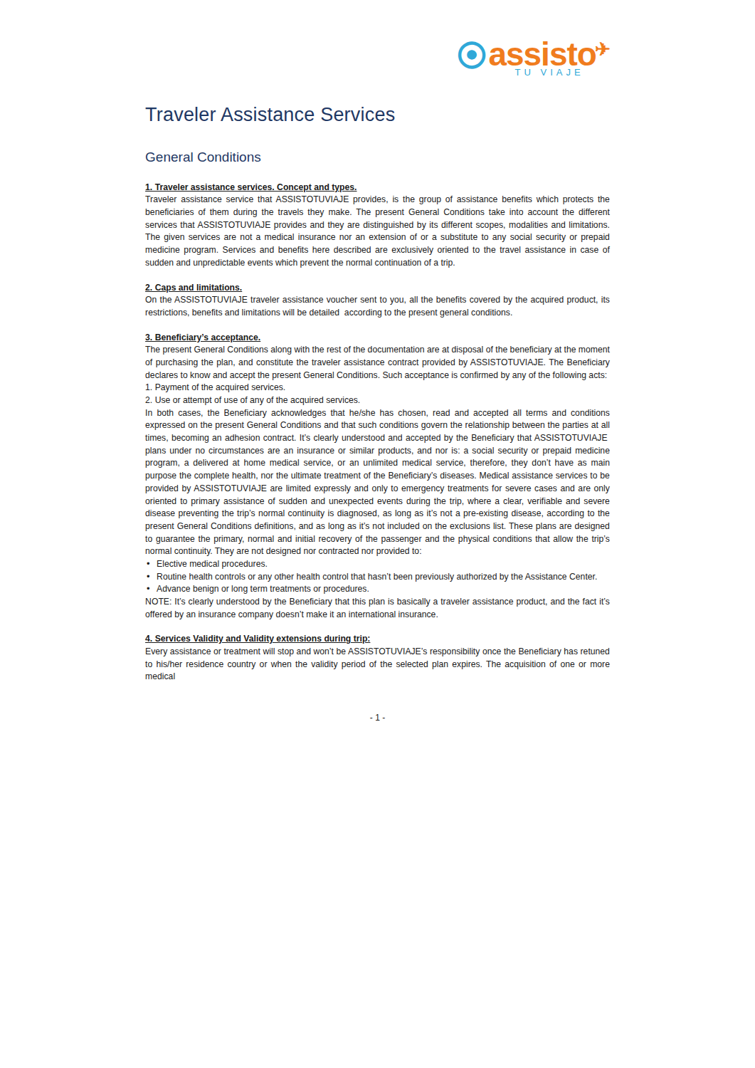⦿assisto✈
TU VIAJE
Traveler Assistance Services
General Conditions
1. Traveler assistance services. Concept and types.
Traveler assistance service that ASSISTOTUVIAJE provides, is the group of assistance benefits which protects the beneficiaries of them during the travels they make. The present General Conditions take into account the different services that ASSISTOTUVIAJE provides and they are distinguished by its different scopes, modalities and limitations. The given services are not a medical insurance nor an extension of or a substitute to any social security or prepaid medicine program. Services and benefits here described are exclusively oriented to the travel assistance in case of sudden and unpredictable events which prevent the normal continuation of a trip.
2. Caps and limitations.
On the ASSISTOTUVIAJE traveler assistance voucher sent to you, all the benefits covered by the acquired product, its restrictions, benefits and limitations will be detailed according to the present general conditions.
3. Beneficiary’s acceptance.
The present General Conditions along with the rest of the documentation are at disposal of the beneficiary at the moment of purchasing the plan, and constitute the traveler assistance contract provided by ASSISTOTUVIAJE. The Beneficiary declares to know and accept the present General Conditions. Such acceptance is confirmed by any of the following acts:
1. Payment of the acquired services.
2. Use or attempt of use of any of the acquired services.
In both cases, the Beneficiary acknowledges that he/she has chosen, read and accepted all terms and conditions expressed on the present General Conditions and that such conditions govern the relationship between the parties at all times, becoming an adhesion contract. It’s clearly understood and accepted by the Beneficiary that ASSISTOTUVIAJE plans under no circumstances are an insurance or similar products, and nor is: a social security or prepaid medicine program, a delivered at home medical service, or an unlimited medical service, therefore, they don’t have as main purpose the complete health, nor the ultimate treatment of the Beneficiary’s diseases. Medical assistance services to be provided by ASSISTOTUVIAJE are limited expressly and only to emergency treatments for severe cases and are only oriented to primary assistance of sudden and unexpected events during the trip, where a clear, verifiable and severe disease preventing the trip’s normal continuity is diagnosed, as long as it’s not a pre-existing disease, according to the present General Conditions definitions, and as long as it’s not included on the exclusions list. These plans are designed to guarantee the primary, normal and initial recovery of the passenger and the physical conditions that allow the trip’s normal continuity. They are not designed nor contracted nor provided to:
Elective medical procedures.
Routine health controls or any other health control that hasn’t been previously authorized by the Assistance Center.
Advance benign or long term treatments or procedures.
NOTE: It’s clearly understood by the Beneficiary that this plan is basically a traveler assistance product, and the fact it’s offered by an insurance company doesn’t make it an international insurance.
4. Services Validity and Validity extensions during trip:
Every assistance or treatment will stop and won’t be ASSISTOTUVIAJE’s responsibility once the Beneficiary has retuned to his/her residence country or when the validity period of the selected plan expires. The acquisition of one or more medical
- 1 -